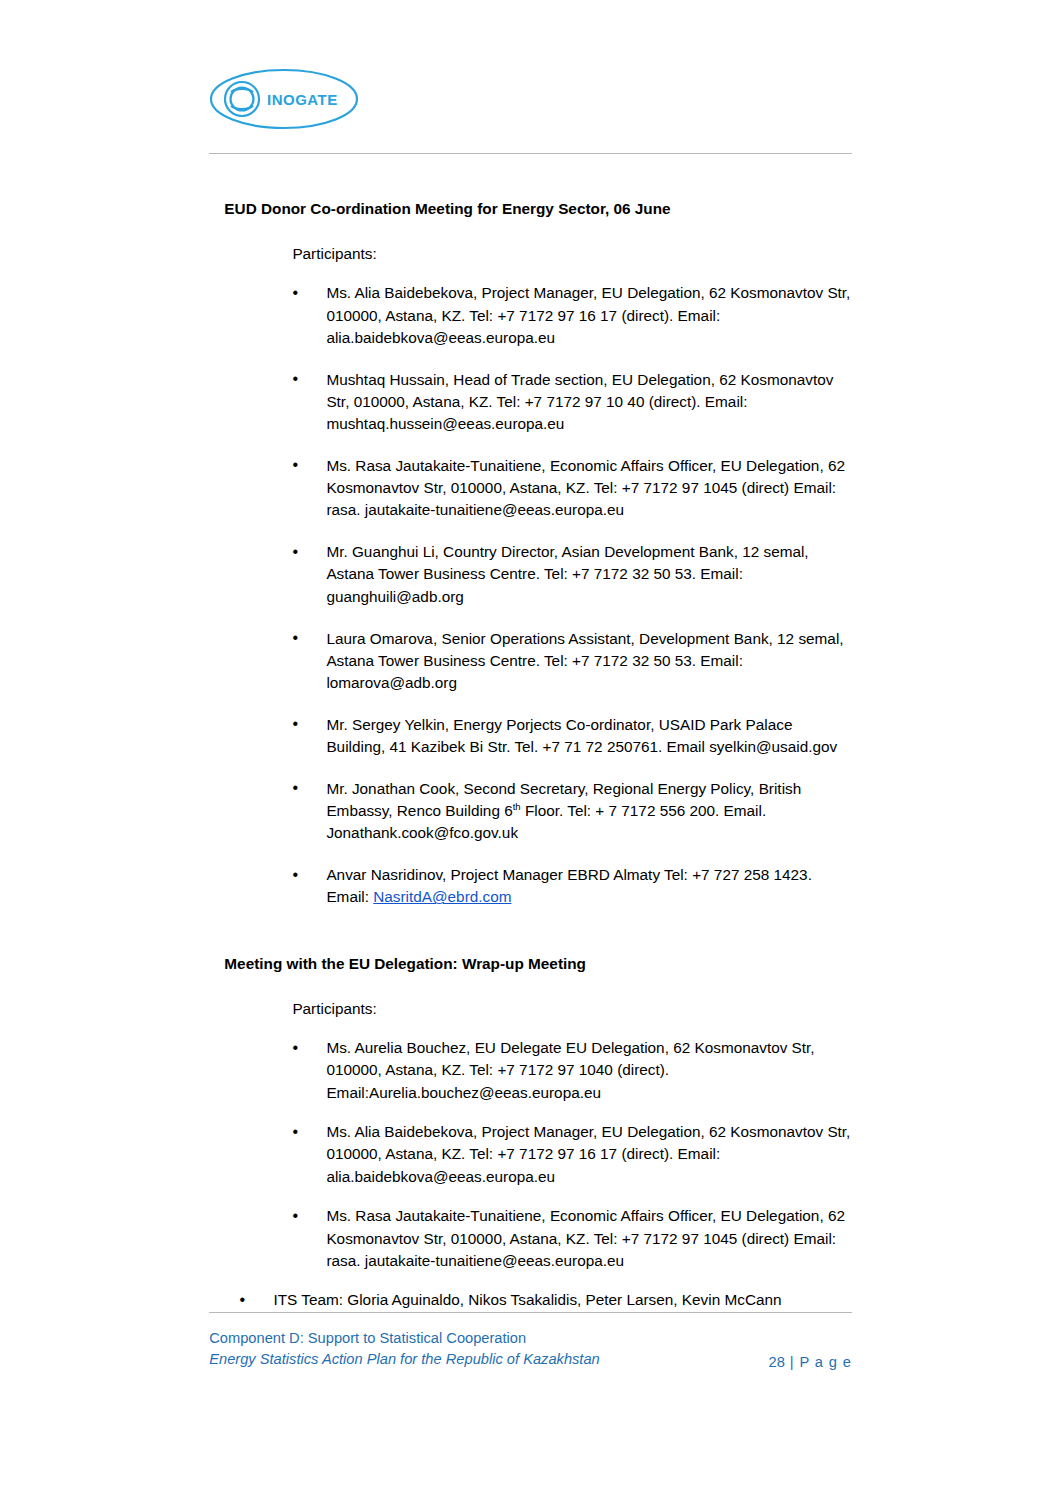INOGATE
EUD Donor Co-ordination Meeting for Energy Sector, 06 June
Participants:
Ms. Alia Baidebekova, Project Manager, EU Delegation, 62 Kosmonavtov Str, 010000, Astana, KZ. Tel: +7 7172 97 16 17 (direct). Email: alia.baidebkova@eeas.europa.eu
Mushtaq Hussain, Head of Trade section, EU Delegation, 62 Kosmonavtov Str, 010000, Astana, KZ. Tel: +7 7172 97 10 40 (direct). Email: mushtaq.hussein@eeas.europa.eu
Ms. Rasa Jautakaite-Tunaitiene, Economic Affairs Officer, EU Delegation, 62 Kosmonavtov Str, 010000, Astana, KZ. Tel: +7 7172 97 1045 (direct) Email: rasa. jautakaite-tunaitiene@eeas.europa.eu
Mr. Guanghui Li, Country Director, Asian Development Bank, 12 semal, Astana Tower Business Centre. Tel: +7 7172 32 50 53. Email: guanghuili@adb.org
Laura Omarova, Senior Operations Assistant, Development Bank, 12 semal, Astana Tower Business Centre. Tel: +7 7172 32 50 53. Email: lomarova@adb.org
Mr. Sergey Yelkin, Energy Porjects Co-ordinator, USAID Park Palace Building, 41 Kazibek Bi Str. Tel. +7 71 72 250761. Email syelkin@usaid.gov
Mr. Jonathan Cook, Second Secretary, Regional Energy Policy, British Embassy, Renco Building 6th Floor. Tel: + 7 7172 556 200. Email. Jonathank.cook@fco.gov.uk
Anvar Nasridinov, Project Manager EBRD Almaty Tel: +7 727 258 1423. Email: NasritdA@ebrd.com
Meeting with the EU Delegation: Wrap-up Meeting
Participants:
Ms. Aurelia Bouchez, EU Delegate EU Delegation, 62 Kosmonavtov Str, 010000, Astana, KZ. Tel: +7 7172 97 1040 (direct). Email:Aurelia.bouchez@eeas.europa.eu
Ms. Alia Baidebekova, Project Manager, EU Delegation, 62 Kosmonavtov Str, 010000, Astana, KZ. Tel: +7 7172 97 16 17 (direct). Email: alia.baidebkova@eeas.europa.eu
Ms. Rasa Jautakaite-Tunaitiene, Economic Affairs Officer, EU Delegation, 62 Kosmonavtov Str, 010000, Astana, KZ. Tel: +7 7172 97 1045 (direct) Email: rasa. jautakaite-tunaitiene@eeas.europa.eu
ITS Team: Gloria Aguinaldo, Nikos Tsakalidis, Peter Larsen, Kevin McCann
Component D: Support to Statistical Cooperation
Energy Statistics Action Plan for the Republic of Kazakhstan
28 | P a g e